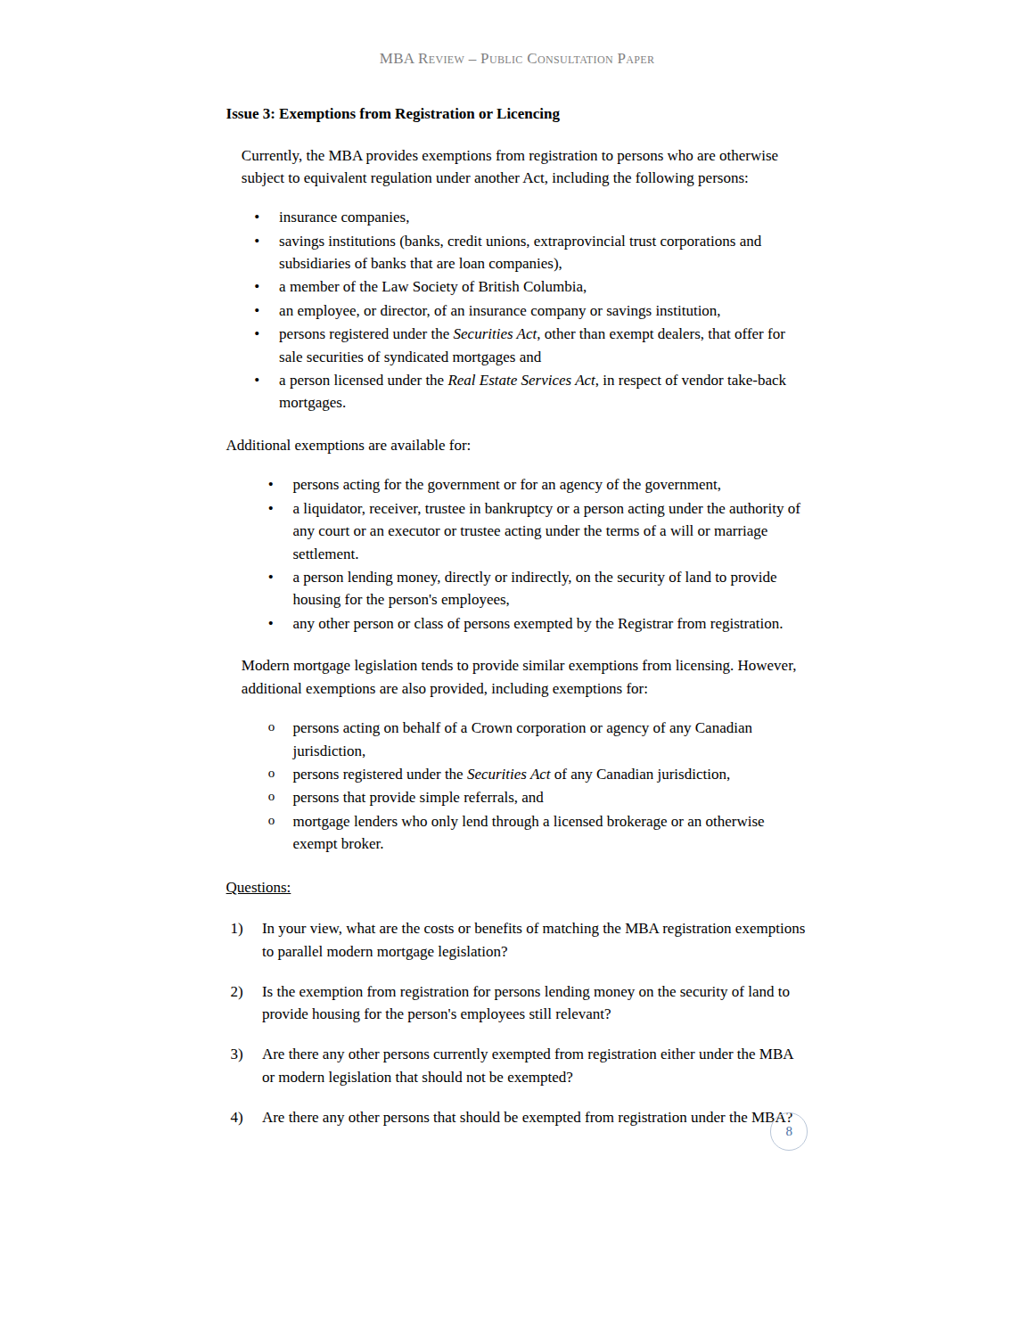MBA Review – Public Consultation Paper
Issue 3: Exemptions from Registration or Licencing
Currently, the MBA provides exemptions from registration to persons who are otherwise subject to equivalent regulation under another Act, including the following persons:
insurance companies,
savings institutions (banks, credit unions, extraprovincial trust corporations and subsidiaries of banks that are loan companies),
a member of the Law Society of British Columbia,
an employee, or director, of an insurance company or savings institution,
persons registered under the Securities Act, other than exempt dealers, that offer for sale securities of syndicated mortgages and
a person licensed under the Real Estate Services Act, in respect of vendor take-back mortgages.
Additional exemptions are available for:
persons acting for the government or for an agency of the government,
a liquidator, receiver, trustee in bankruptcy or a person acting under the authority of any court or an executor or trustee acting under the terms of a will or marriage settlement.
a person lending money, directly or indirectly, on the security of land to provide housing for the person's employees,
any other person or class of persons exempted by the Registrar from registration.
Modern mortgage legislation tends to provide similar exemptions from licensing. However, additional exemptions are also provided, including exemptions for:
persons acting on behalf of a Crown corporation or agency of any Canadian jurisdiction,
persons registered under the Securities Act of any Canadian jurisdiction,
persons that provide simple referrals, and
mortgage lenders who only lend through a licensed brokerage or an otherwise exempt broker.
Questions:
In your view, what are the costs or benefits of matching the MBA registration exemptions to parallel modern mortgage legislation?
Is the exemption from registration for persons lending money on the security of land to provide housing for the person's employees still relevant?
Are there any other persons currently exempted from registration either under the MBA or modern legislation that should not be exempted?
Are there any other persons that should be exempted from registration under the MBA?
8